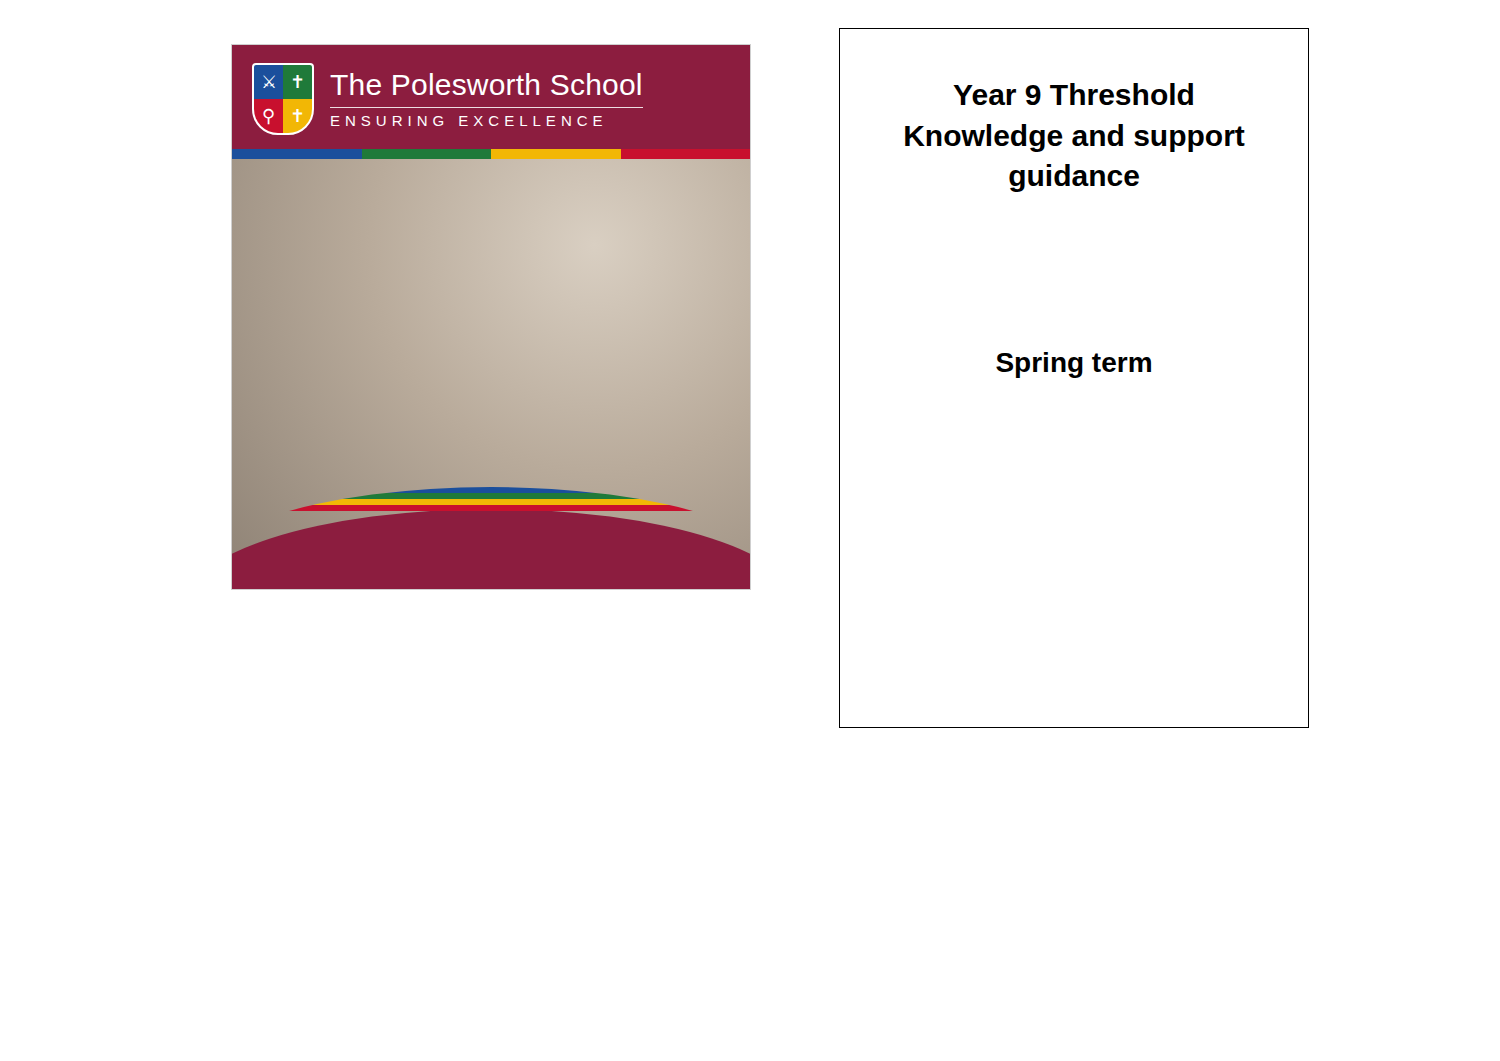⚔
✝
⚲
✝
The Polesworth School
Ensuring Excellence
Year 9 Threshold
Knowledge and support
guidance
Spring term